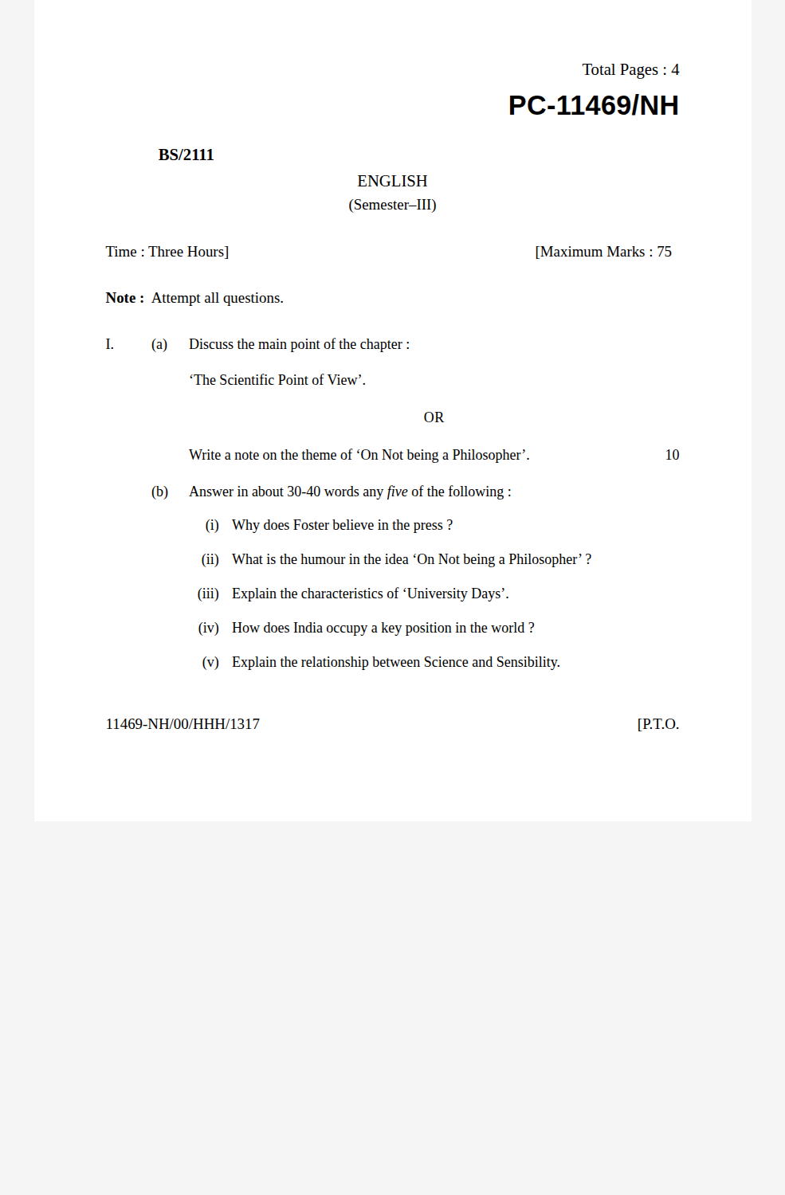Total Pages : 4
PC-11469/NH
BS/2111
ENGLISH
(Semester–III)
Time : Three Hours] [Maximum Marks : 75
Note : Attempt all questions.
I.
(a)
Discuss the main point of the chapter :
‘The Scientific Point of View’.
OR
10 Write a note on the theme of ‘On Not being a Philosopher’.
(b)
Answer in about 30-40 words any five of the following :
(i) Why does Foster believe in the press ?
(ii) What is the humour in the idea ‘On Not being a Philosopher’ ?
(iii) Explain the characteristics of ‘University Days’.
(iv) How does India occupy a key position in the world ?
(v) Explain the relationship between Science and Sensibility.
11469-NH/00/HHH/1317 [P.T.O.